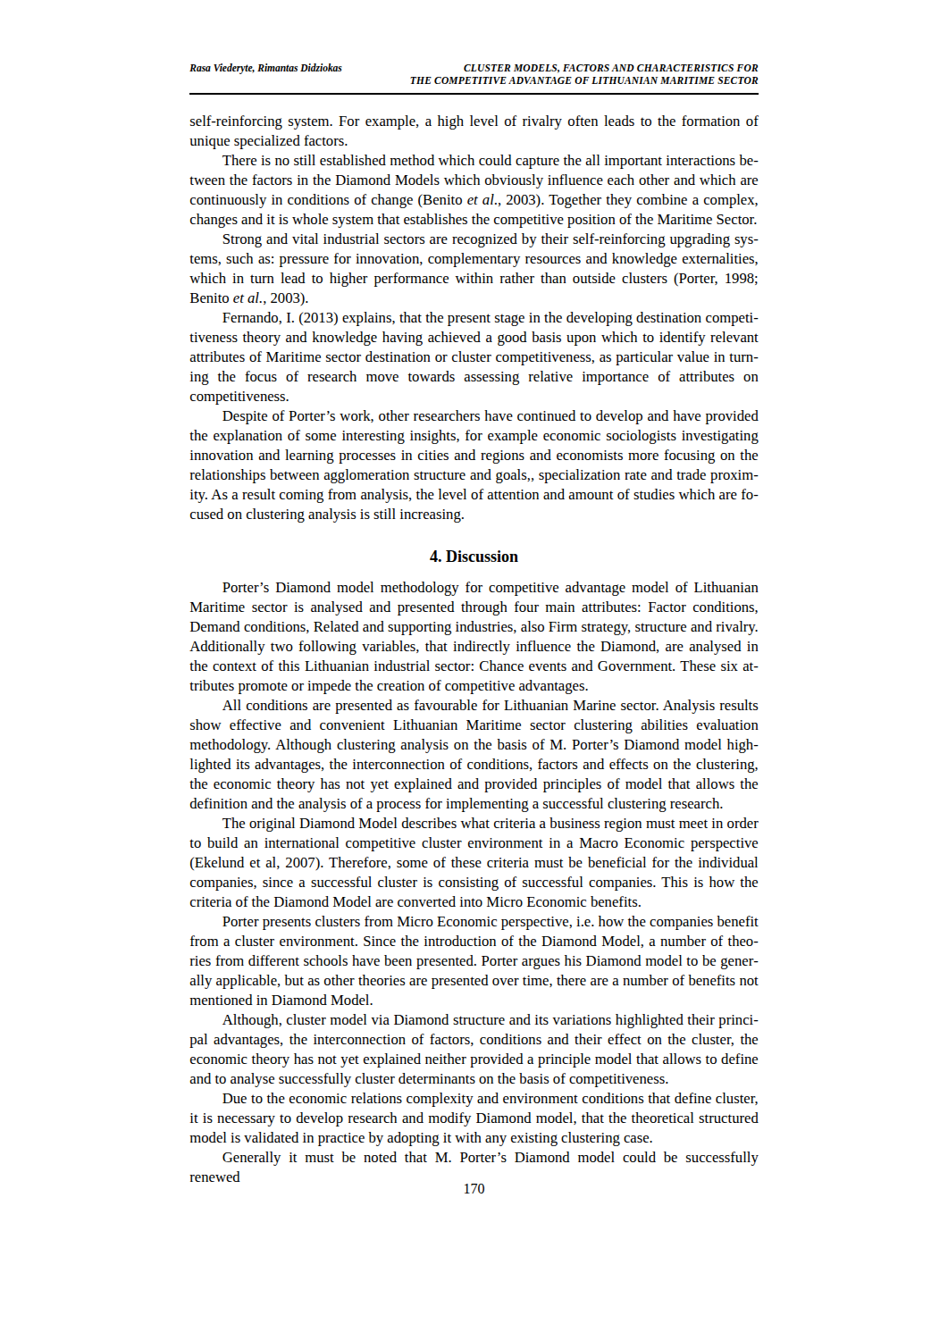Rasa Viederyte, Rimantas Didziokas CLUSTER MODELS, FACTORS AND CHARACTERISTICS FOR
THE COMPETITIVE ADVANTAGE OF LITHUANIAN MARITIME SECTOR
self-reinforcing system. For example, a high level of rivalry often leads to the formation of unique specialized factors.
There is no still established method which could capture the all important interactions between the factors in the Diamond Models which obviously influence each other and which are continuously in conditions of change (Benito et al., 2003). Together they combine a complex, changes and it is whole system that establishes the competitive position of the Maritime Sector.
Strong and vital industrial sectors are recognized by their self-reinforcing upgrading systems, such as: pressure for innovation, complementary resources and knowledge externalities, which in turn lead to higher performance within rather than outside clusters (Porter, 1998; Benito et al., 2003).
Fernando, I. (2013) explains, that the present stage in the developing destination competitiveness theory and knowledge having achieved a good basis upon which to identify relevant attributes of Maritime sector destination or cluster competitiveness, as particular value in turning the focus of research move towards assessing relative importance of attributes on competitiveness.
Despite of Porter’s work, other researchers have continued to develop and have provided the explanation of some interesting insights, for example economic sociologists investigating innovation and learning processes in cities and regions and economists more focusing on the relationships between agglomeration structure and goals,, specialization rate and trade proximity. As a result coming from analysis, the level of attention and amount of studies which are focused on clustering analysis is still increasing.
4. Discussion
Porter’s Diamond model methodology for competitive advantage model of Lithuanian Maritime sector is analysed and presented through four main attributes: Factor conditions, Demand conditions, Related and supporting industries, also Firm strategy, structure and rivalry. Additionally two following variables, that indirectly influence the Diamond, are analysed in the context of this Lithuanian industrial sector: Chance events and Government. These six attributes promote or impede the creation of competitive advantages.
All conditions are presented as favourable for Lithuanian Marine sector. Analysis results show effective and convenient Lithuanian Maritime sector clustering abilities evaluation methodology. Although clustering analysis on the basis of M. Porter’s Diamond model highlighted its advantages, the interconnection of conditions, factors and effects on the clustering, the economic theory has not yet explained and provided principles of model that allows the definition and the analysis of a process for implementing a successful clustering research.
The original Diamond Model describes what criteria a business region must meet in order to build an international competitive cluster environment in a Macro Economic perspective (Ekelund et al, 2007). Therefore, some of these criteria must be beneficial for the individual companies, since a successful cluster is consisting of successful companies. This is how the criteria of the Diamond Model are converted into Micro Economic benefits.
Porter presents clusters from Micro Economic perspective, i.e. how the companies benefit from a cluster environment. Since the introduction of the Diamond Model, a number of theories from different schools have been presented. Porter argues his Diamond model to be generally applicable, but as other theories are presented over time, there are a number of benefits not mentioned in Diamond Model.
Although, cluster model via Diamond structure and its variations highlighted their principal advantages, the interconnection of factors, conditions and their effect on the cluster, the economic theory has not yet explained neither provided a principle model that allows to define and to analyse successfully cluster determinants on the basis of competitiveness.
Due to the economic relations complexity and environment conditions that define cluster, it is necessary to develop research and modify Diamond model, that the theoretical structured model is validated in practice by adopting it with any existing clustering case.
Generally it must be noted that M. Porter’s Diamond model could be successfully renewed
170